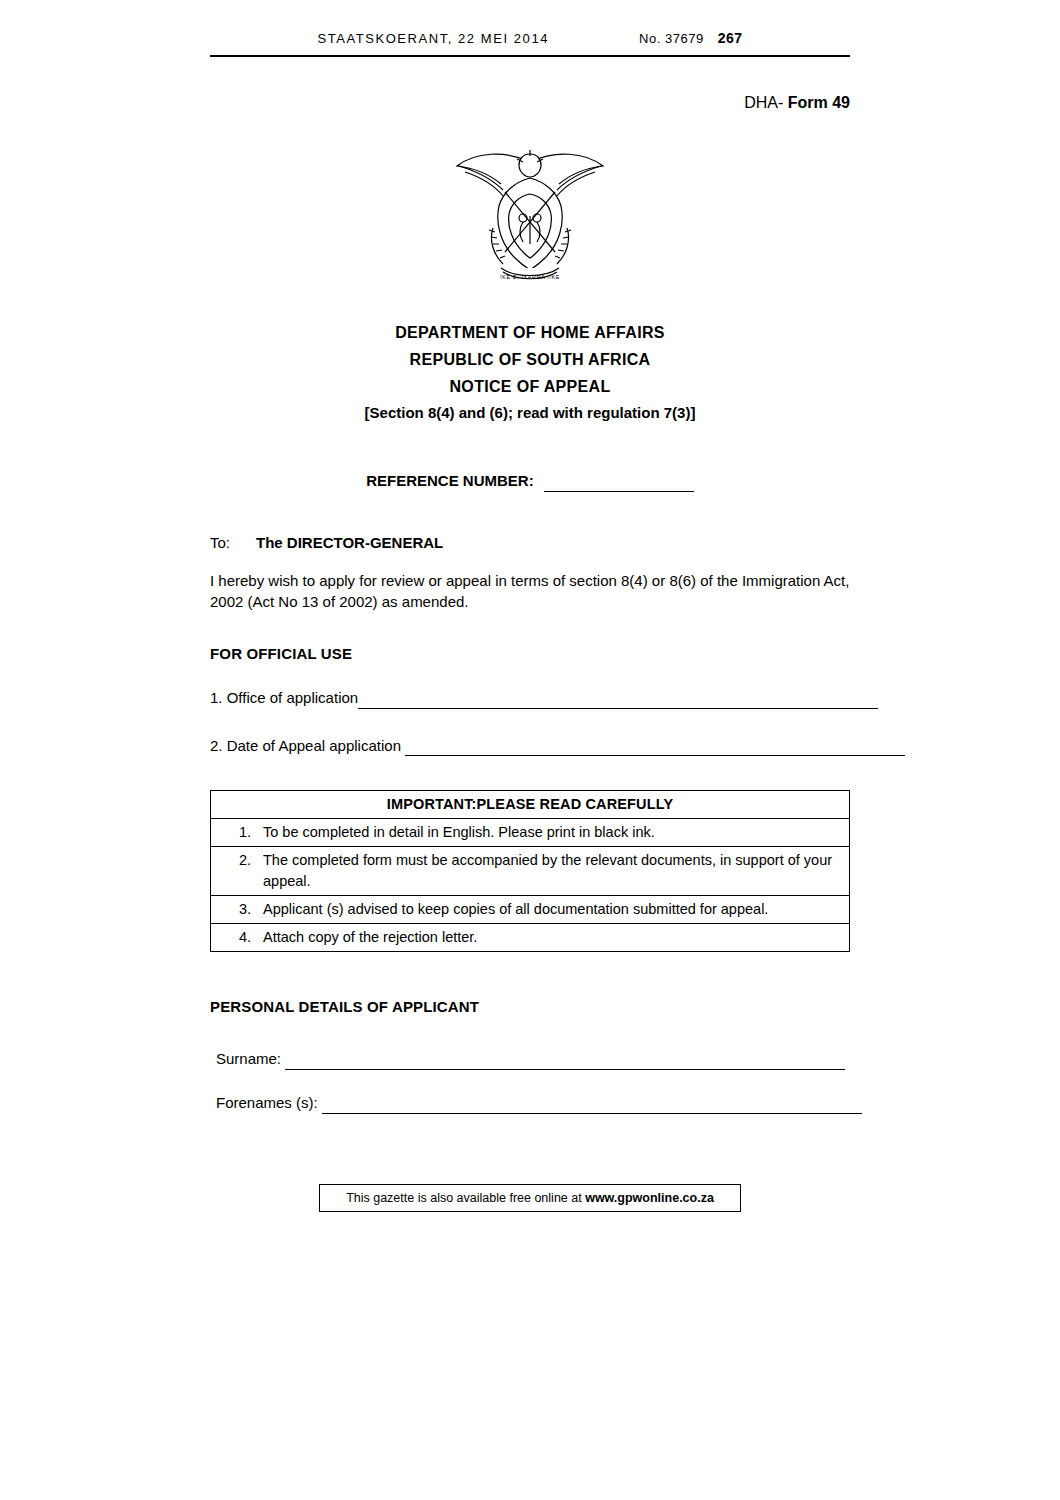STAATSKOERANT, 22 MEI 2014 No. 37679267
DHA- Form 49
!KE E: /XARRA //KE
DEPARTMENT OF HOME AFFAIRS
REPUBLIC OF SOUTH AFRICA
NOTICE OF APPEAL
[Section 8(4) and (6); read with regulation 7(3)]
REFERENCE NUMBER:
To: The DIRECTOR-GENERAL
I hereby wish to apply for review or appeal in terms of section 8(4) or 8(6) of the Immigration Act, 2002 (Act No 13 of 2002) as amended.
FOR OFFICIAL USE
1. Office of application
2. Date of Appeal application
| IMPORTANT:PLEASE READ CAREFULLY |
| --- |
| 1. | To be completed in detail in English. Please print in black ink. |
| 2. | The completed form must be accompanied by the relevant documents, in support of your appeal. |
| 3. | Applicant (s) advised to keep copies of all documentation submitted for appeal. |
| 4. | Attach copy of the rejection letter. |
PERSONAL DETAILS OF APPLICANT
Surname:
Forenames (s):
This gazette is also available free online at www.gpwonline.co.za